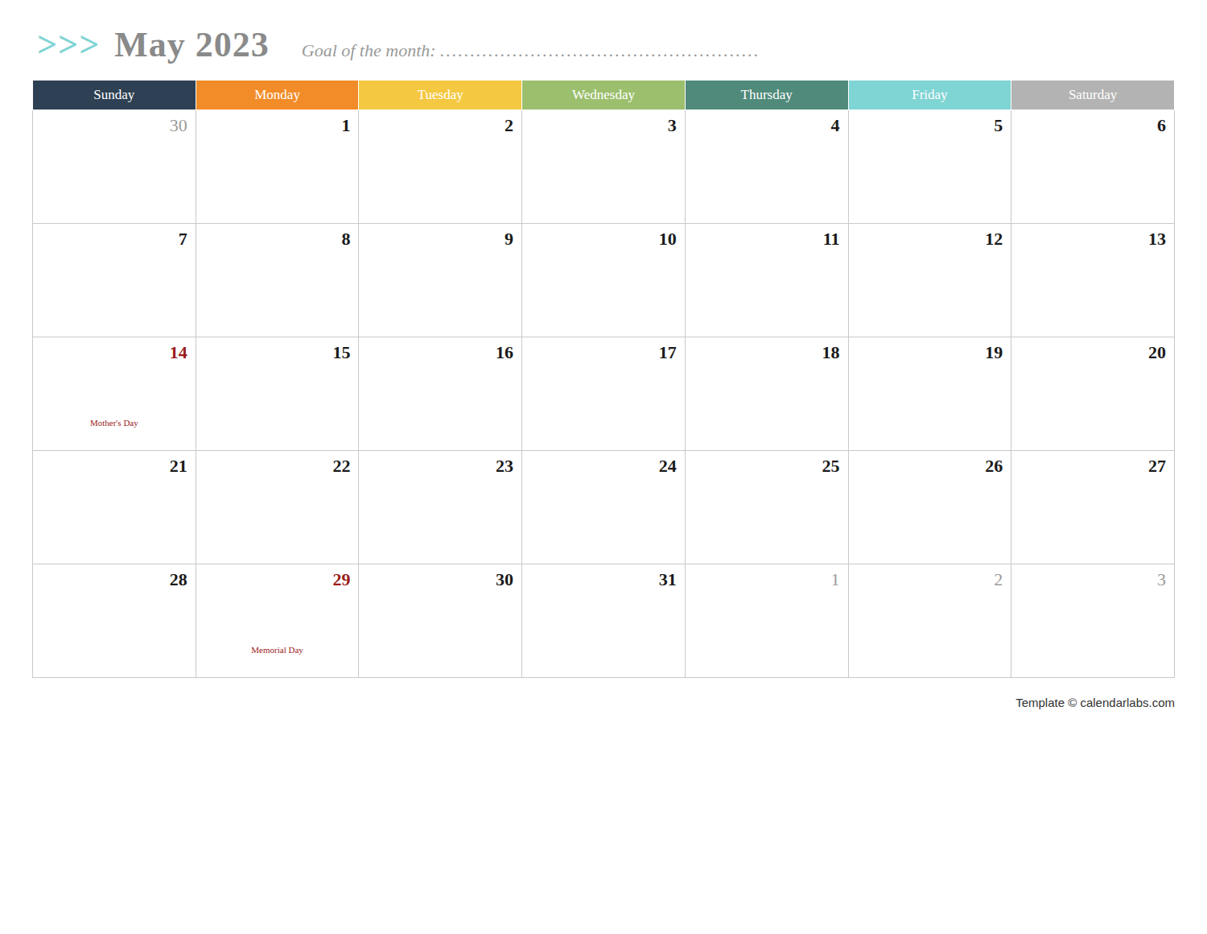>>> May 2023
Goal of the month: .....................................................
| Sunday | Monday | Tuesday | Wednesday | Thursday | Friday | Saturday |
| --- | --- | --- | --- | --- | --- | --- |
| 30 | 1 | 2 | 3 | 4 | 5 | 6 |
| 7 | 8 | 9 | 10 | 11 | 12 | 13 |
| 14 Mother's Day | 15 | 16 | 17 | 18 | 19 | 20 |
| 21 | 22 | 23 | 24 | 25 | 26 | 27 |
| 28 | 29 Memorial Day | 30 | 31 | 1 | 2 | 3 |
Template © calendarlabs.com